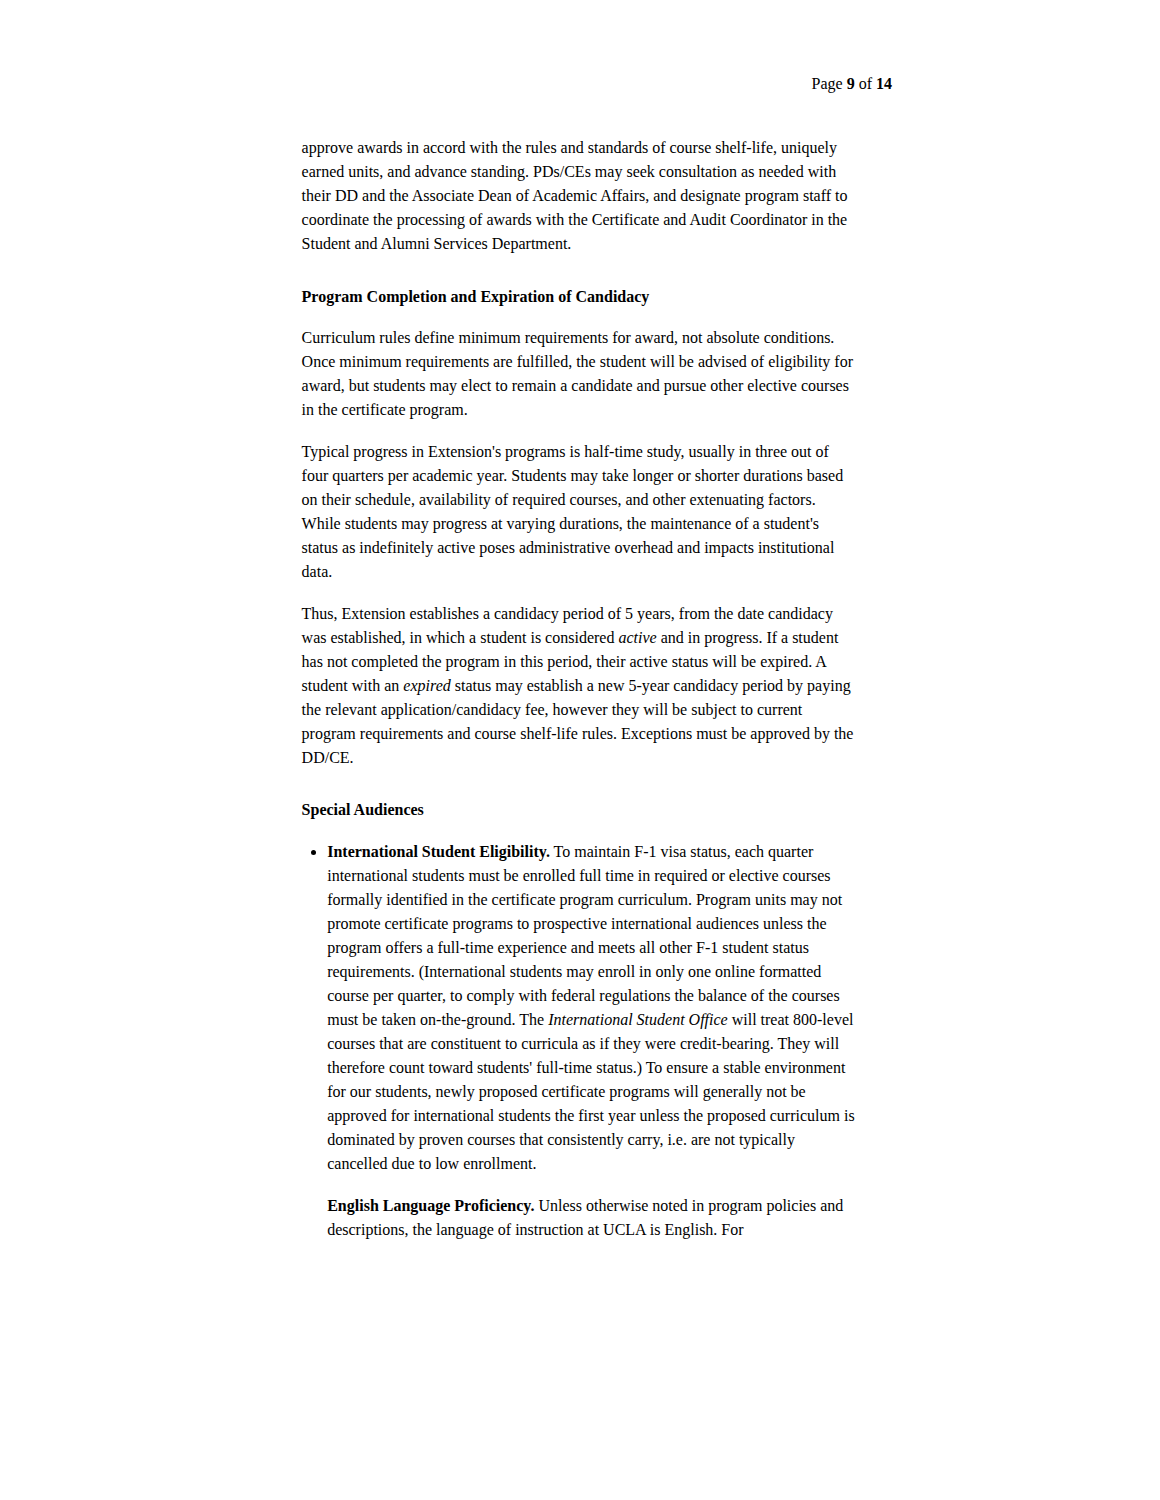Page 9 of 14
approve awards in accord with the rules and standards of course shelf-life, uniquely earned units, and advance standing. PDs/CEs may seek consultation as needed with their DD and the Associate Dean of Academic Affairs, and designate program staff to coordinate the processing of awards with the Certificate and Audit Coordinator in the Student and Alumni Services Department.
Program Completion and Expiration of Candidacy
Curriculum rules define minimum requirements for award, not absolute conditions. Once minimum requirements are fulfilled, the student will be advised of eligibility for award, but students may elect to remain a candidate and pursue other elective courses in the certificate program.
Typical progress in Extension's programs is half-time study, usually in three out of four quarters per academic year. Students may take longer or shorter durations based on their schedule, availability of required courses, and other extenuating factors. While students may progress at varying durations, the maintenance of a student's status as indefinitely active poses administrative overhead and impacts institutional data.
Thus, Extension establishes a candidacy period of 5 years, from the date candidacy was established, in which a student is considered active and in progress. If a student has not completed the program in this period, their active status will be expired. A student with an expired status may establish a new 5-year candidacy period by paying the relevant application/candidacy fee, however they will be subject to current program requirements and course shelf-life rules. Exceptions must be approved by the DD/CE.
Special Audiences
International Student Eligibility. To maintain F-1 visa status, each quarter international students must be enrolled full time in required or elective courses formally identified in the certificate program curriculum. Program units may not promote certificate programs to prospective international audiences unless the program offers a full-time experience and meets all other F-1 student status requirements. (International students may enroll in only one online formatted course per quarter, to comply with federal regulations the balance of the courses must be taken on-the-ground. The International Student Office will treat 800-level courses that are constituent to curricula as if they were credit-bearing. They will therefore count toward students' full-time status.) To ensure a stable environment for our students, newly proposed certificate programs will generally not be approved for international students the first year unless the proposed curriculum is dominated by proven courses that consistently carry, i.e. are not typically cancelled due to low enrollment.
English Language Proficiency. Unless otherwise noted in program policies and descriptions, the language of instruction at UCLA is English. For